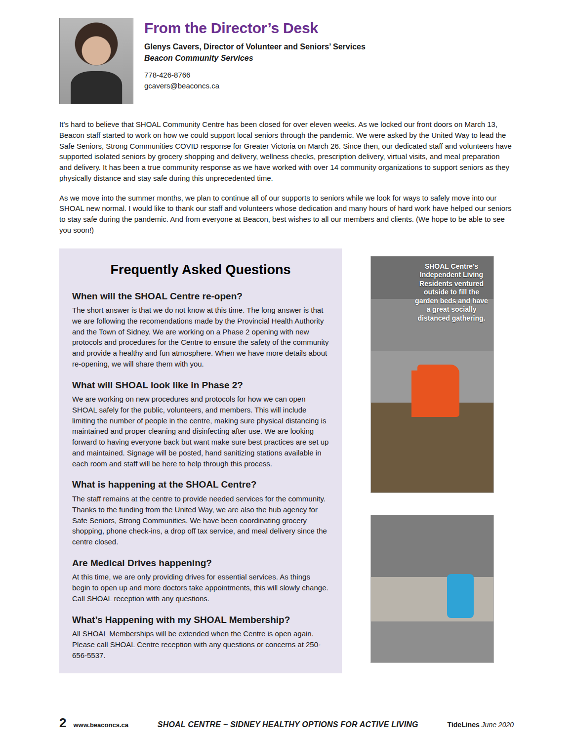From the Director’s Desk
Glenys Cavers, Director of Volunteer and Seniors’ Services
Beacon Community Services
778-426-8766
gcavers@beaconcs.ca
It’s hard to believe that SHOAL Community Centre has been closed for over eleven weeks. As we locked our front doors on March 13, Beacon staff started to work on how we could support local seniors through the pandemic. We were asked by the United Way to lead the Safe Seniors, Strong Communities COVID response for Greater Victoria on March 26. Since then, our dedicated staff and volunteers have supported isolated seniors by grocery shopping and delivery, wellness checks, prescription delivery, virtual visits, and meal preparation and delivery. It has been a true community response as we have worked with over 14 community organizations to support seniors as they physically distance and stay safe during this unprecedented time.
As we move into the summer months, we plan to continue all of our supports to seniors while we look for ways to safely move into our SHOAL new normal. I would like to thank our staff and volunteers whose dedication and many hours of hard work have helped our seniors to stay safe during the pandemic. And from everyone at Beacon, best wishes to all our members and clients. (We hope to be able to see you soon!)
Frequently Asked Questions
When will the SHOAL Centre re-open?
The short answer is that we do not know at this time. The long answer is that we are following the recomendations made by the Provincial Health Authority and the Town of Sidney. We are working on a Phase 2 opening with new protocols and procedures for the Centre to ensure the safety of the community and provide a healthy and fun atmosphere. When we have more details about re-opening, we will share them with you.
What will SHOAL look like in Phase 2?
We are working on new procedures and protocols for how we can open SHOAL safely for the public, volunteers, and members. This will include limiting the number of people in the centre, making sure physical distancing is maintained and proper cleaning and disinfecting after use. We are looking forward to having everyone back but want make sure best practices are set up and maintained. Signage will be posted, hand sanitizing stations available in each room and staff will be here to help through this process.
What is happening at the SHOAL Centre?
The staff remains at the centre to provide needed services for the community. Thanks to the funding from the United Way, we are also the hub agency for Safe Seniors, Strong Communities. We have been coordinating grocery shopping, phone check-ins, a drop off tax service, and meal delivery since the centre closed.
Are Medical Drives happening?
At this time, we are only providing drives for essential services. As things begin to open up and more doctors take appointments, this will slowly change. Call SHOAL reception with any questions.
What’s Happening with my SHOAL Membership?
All SHOAL Memberships will be extended when the Centre is open again. Please call SHOAL Centre reception with any questions or concerns at 250-656-5537.
SHOAL Centre’s Independent Living Residents ventured outside to fill the garden beds and have a great socially distanced gathering.
2 www.beaconcs.ca SHOAL CENTRE ~ SIDNEY HEALTHY OPTIONS FOR ACTIVE LIVING TideLines June 2020